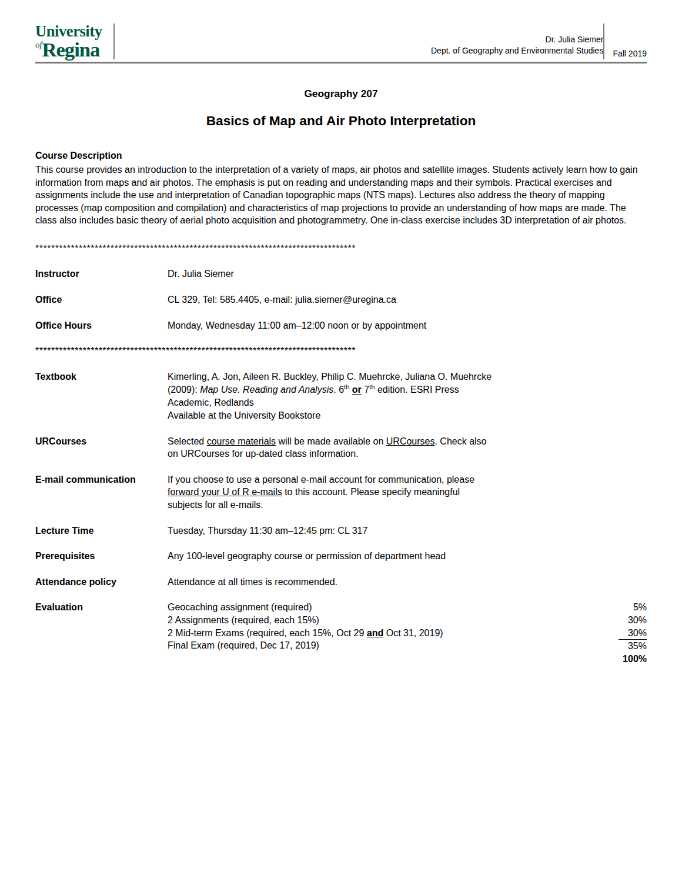University
of Regina
Dr. Julia Siemer
Dept. of Geography and Environmental Studies
Fall 2019
Geography 207
Basics of Map and Air Photo Interpretation
Course Description
This course provides an introduction to the interpretation of a variety of maps, air photos and satellite images. Students actively learn how to gain information from maps and air photos. The emphasis is put on reading and understanding maps and their symbols. Practical exercises and assignments include the use and interpretation of Canadian topographic maps (NTS maps). Lectures also address the theory of mapping processes (map composition and compilation) and characteristics of map projections to provide an understanding of how maps are made. The class also includes basic theory of aerial photo acquisition and photogrammetry. One in-class exercise includes 3D interpretation of air photos.
*********************************************************************************
| Instructor | Dr. Julia Siemer |
| Office | CL 329, Tel: 585.4405, e-mail: julia.siemer@uregina.ca |
| Office Hours | Monday, Wednesday 11:00 am–12:00 noon or by appointment |
*********************************************************************************
| Textbook | Kimerling, A. Jon, Aileen R. Buckley, Philip C. Muehrcke, Juliana O. Muehrcke (2009): Map Use. Reading and Analysis . 6 th or 7 th edition. ESRI Press Academic, Redlands Available at the University Bookstore |
| URCourses | Selected course materials will be made available on URCourses . Check also on URCourses for up-dated class information. |
| E-mail communication | If you choose to use a personal e-mail account for communication, please forward your U of R e-mails to this account. Please specify meaningful subjects for all e-mails. |
| Lecture Time | Tuesday, Thursday 11:30 am–12:45 pm: CL 317 |
| Prerequisites | Any 100-level geography course or permission of department head |
| Attendance policy | Attendance at all times is recommended. |
| Evaluation | / Geocaching assignment (required) / 5% / / 2 Assignments (required, each 15%) / 30% / / 2 Mid-term Exams (required, each 15%, Oct 29 and Oct 31, 2019) / 30% / / Final Exam (required, Dec 17, 2019) / 35% / / / 100% / |